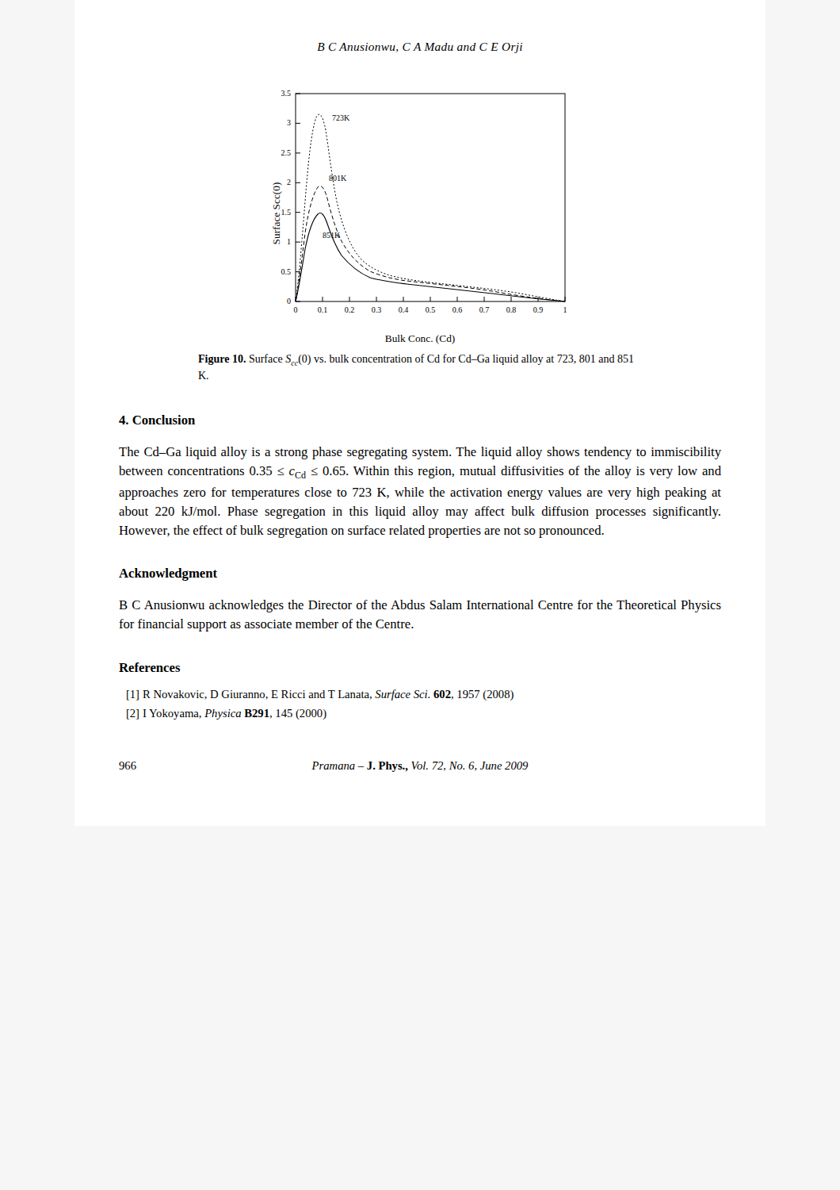B C Anusionwu, C A Madu and C E Orji
Surface Scc(0) 0 0.5 1 1.5 2 2.5 3 3.5 0 0.1 0.2 0.3 0.4 0.5 0.6 0.7 0.8 0.9 1 723K 801K 851K Bulk Conc. (Cd)
Figure 10. Surface Scc(0) vs. bulk concentration of Cd for Cd–Ga liquid alloy at 723, 801 and 851 K.
4. Conclusion
The Cd–Ga liquid alloy is a strong phase segregating system. The liquid alloy shows tendency to immiscibility between concentrations 0.35 ≤ cCd ≤ 0.65. Within this region, mutual diffusivities of the alloy is very low and approaches zero for temperatures close to 723 K, while the activation energy values are very high peaking at about 220 kJ/mol. Phase segregation in this liquid alloy may affect bulk diffusion processes significantly. However, the effect of bulk segregation on surface related properties are not so pronounced.
Acknowledgment
B C Anusionwu acknowledges the Director of the Abdus Salam International Centre for the Theoretical Physics for financial support as associate member of the Centre.
References
[1] R Novakovic, D Giuranno, E Ricci and T Lanata, Surface Sci. 602, 1957 (2008)
[2] I Yokoyama, Physica B291, 145 (2000)
966 Pramana – J. Phys., Vol. 72, No. 6, June 2009